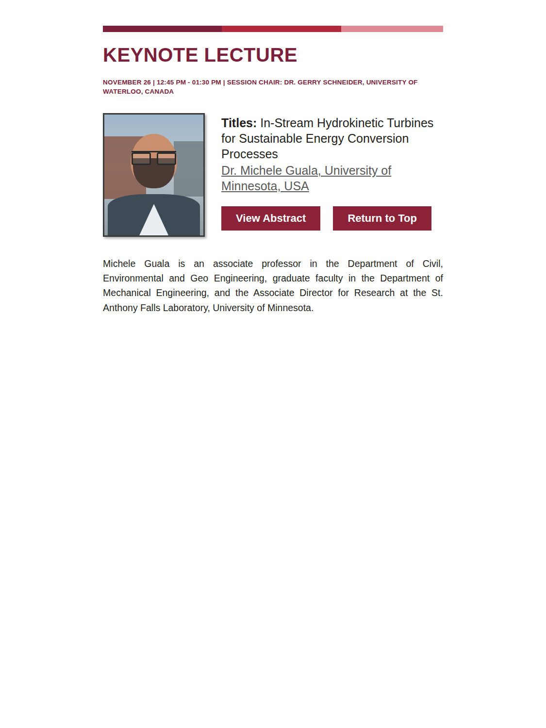KEYNOTE LECTURE
November 26 | 12:45 PM - 01:30 PM | Session Chair: Dr. Gerry Schneider, University of Waterloo, Canada
Titles: In-Stream Hydrokinetic Turbines for Sustainable Energy Conversion Processes
Dr. Michele Guala, University of Minnesota, USA
View Abstract Return to Top
Michele Guala is an associate professor in the Department of Civil, Environmental and Geo Engineering, graduate faculty in the Department of Mechanical Engineering, and the Associate Director for Research at the St. Anthony Falls Laboratory, University of Minnesota.